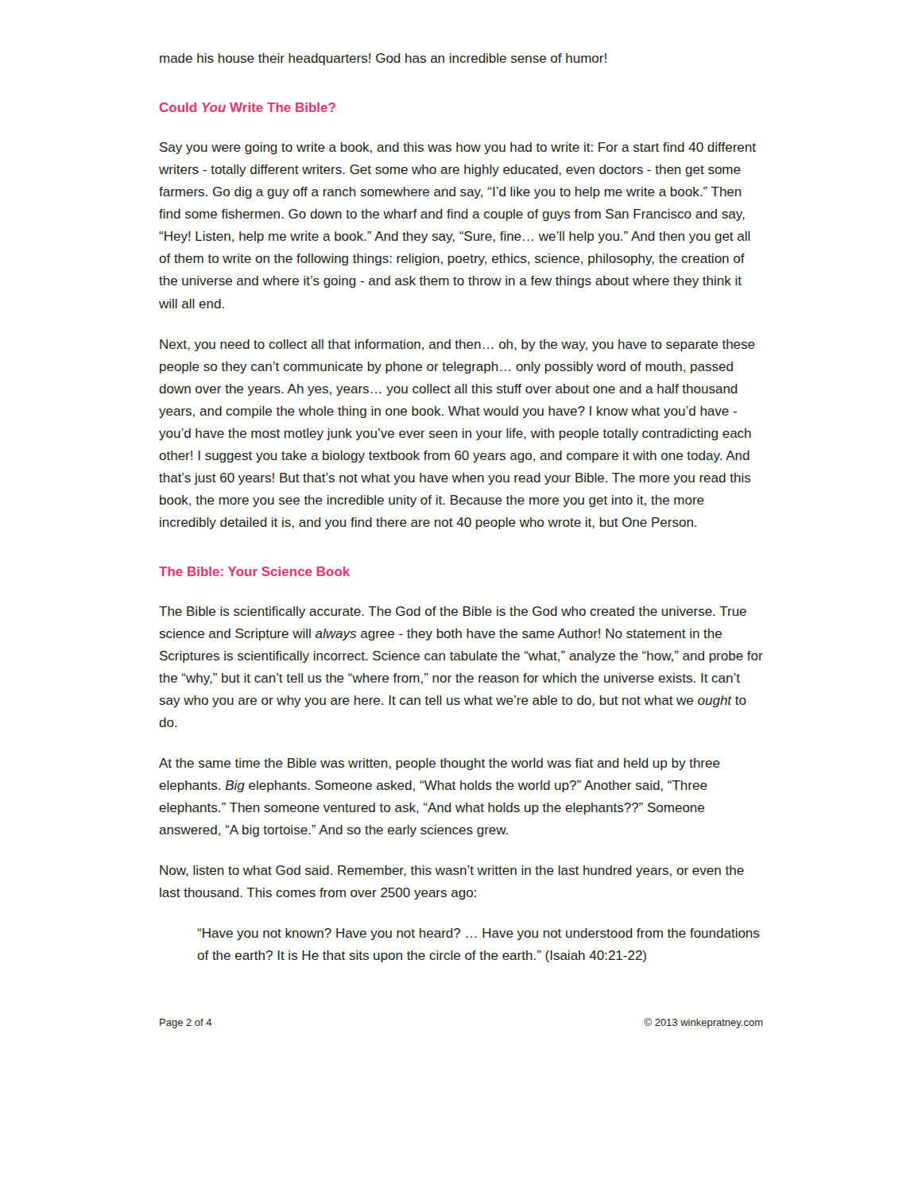made his house their headquarters! God has an incredible sense of humor!
Could You Write The Bible?
Say you were going to write a book, and this was how you had to write it: For a start find 40 different writers - totally different writers. Get some who are highly educated, even doctors - then get some farmers. Go dig a guy off a ranch somewhere and say, “I’d like you to help me write a book.” Then find some fishermen. Go down to the wharf and find a couple of guys from San Francisco and say, “Hey! Listen, help me write a book.” And they say, “Sure, fine… we’ll help you.” And then you get all of them to write on the following things: religion, poetry, ethics, science, philosophy, the creation of the universe and where it’s going - and ask them to throw in a few things about where they think it will all end.
Next, you need to collect all that information, and then… oh, by the way, you have to separate these people so they can’t communicate by phone or telegraph… only possibly word of mouth, passed down over the years. Ah yes, years… you collect all this stuff over about one and a half thousand years, and compile the whole thing in one book. What would you have? I know what you’d have - you’d have the most motley junk you’ve ever seen in your life, with people totally contradicting each other! I suggest you take a biology textbook from 60 years ago, and compare it with one today. And that’s just 60 years! But that’s not what you have when you read your Bible. The more you read this book, the more you see the incredible unity of it. Because the more you get into it, the more incredibly detailed it is, and you find there are not 40 people who wrote it, but One Person.
The Bible: Your Science Book
The Bible is scientifically accurate. The God of the Bible is the God who created the universe. True science and Scripture will always agree - they both have the same Author! No statement in the Scriptures is scientifically incorrect. Science can tabulate the “what,” analyze the “how,” and probe for the “why,” but it can’t tell us the “where from,” nor the reason for which the universe exists. It can’t say who you are or why you are here. It can tell us what we’re able to do, but not what we ought to do.
At the same time the Bible was written, people thought the world was fiat and held up by three elephants. Big elephants. Someone asked, “What holds the world up?” Another said, “Three elephants.” Then someone ventured to ask, “And what holds up the elephants??” Someone answered, “A big tortoise.” And so the early sciences grew.
Now, listen to what God said. Remember, this wasn’t written in the last hundred years, or even the last thousand. This comes from over 2500 years ago:
“Have you not known? Have you not heard? … Have you not understood from the foundations of the earth? It is He that sits upon the circle of the earth.” (Isaiah 40:21-22)
Page 2 of 4 © 2013 winkepratney.com